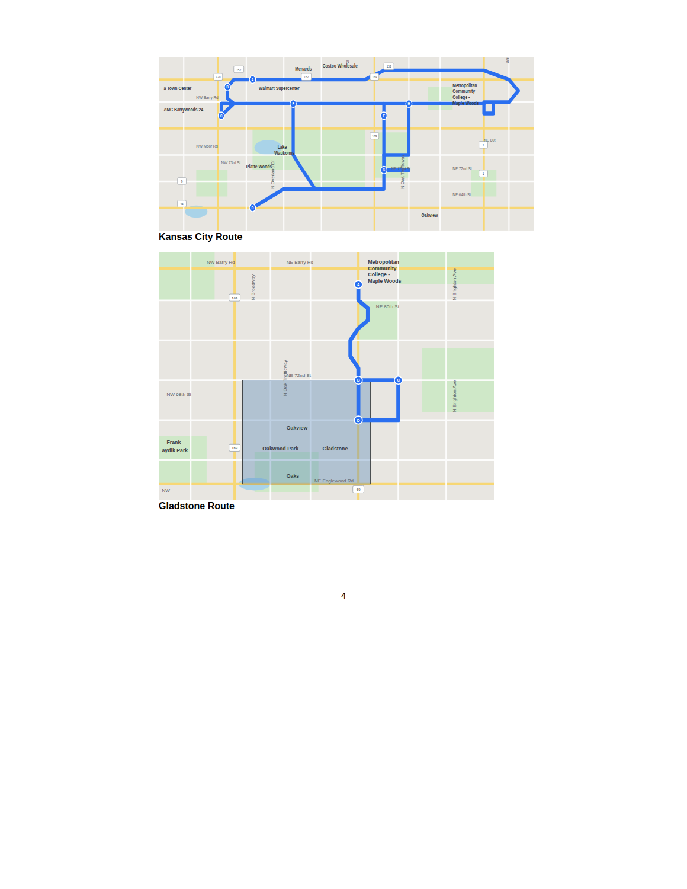A B C D E F G H I-29 169 169 152 152 152 1 1 45 9 Menards Costco Wholesale Walmart Supercenter a Town Center AMC Barrywoods 24 NW Barry Rd Lake Waukomis Platte Woods NW 73rd St NW Moor Rd N Overland Dr NE 72nd St NE 72nd St NE 64th St N Oak Trafficway Metropolitan Community College - Maple Woods NE 80t Oakview N ans Ave
Kansas City Route
A B C D 169 169 69 NW Barry Rd NE Barry Rd Metropolitan Community College - Maple Woods NE 80th St N Brighton Ave N Brighton Ave N Broadway NE 72nd St N Oak Trafficway NW 68th St Oakview Oakwood Park Gladstone Oaks NE Englewood Rd Frank aydik Park NW
Gladstone Route
4